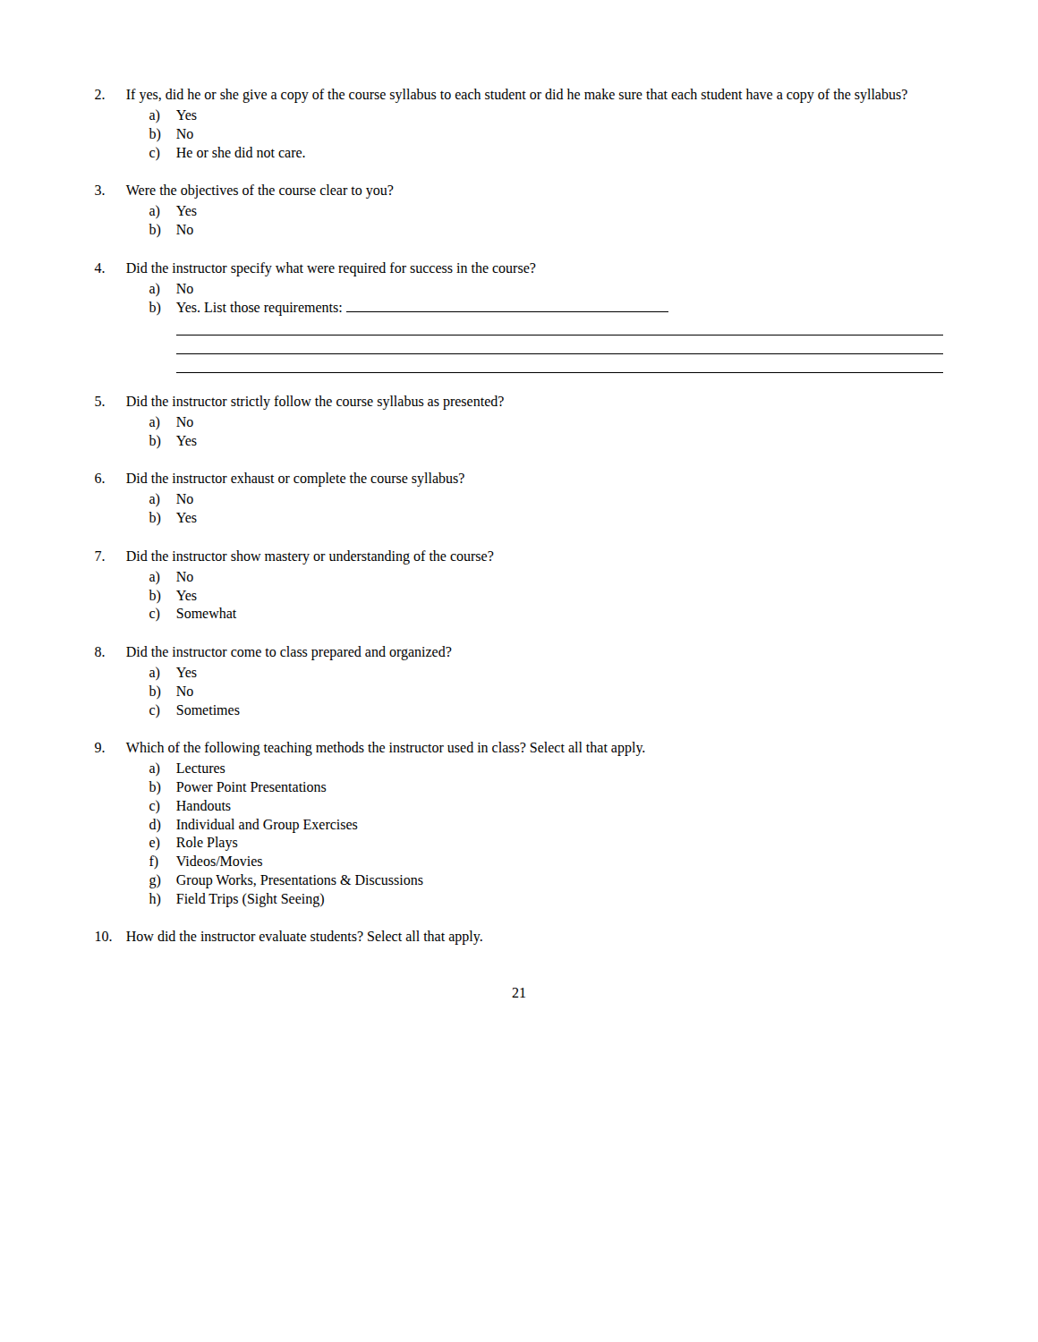If yes, did he or she give a copy of the course syllabus to each student or did he make sure that each student have a copy of the syllabus?
Yes
No
He or she did not care.
Were the objectives of the course clear to you?
Yes
No
Did the instructor specify what were required for success in the course?
No
Yes. List those requirements:
Did the instructor strictly follow the course syllabus as presented?
No
Yes
Did the instructor exhaust or complete the course syllabus?
No
Yes
Did the instructor show mastery or understanding of the course?
No
Yes
Somewhat
Did the instructor come to class prepared and organized?
Yes
No
Sometimes
Which of the following teaching methods the instructor used in class? Select all that apply.
Lectures
Power Point Presentations
Handouts
Individual and Group Exercises
Role Plays
Videos/Movies
Group Works, Presentations & Discussions
Field Trips (Sight Seeing)
How did the instructor evaluate students? Select all that apply.
21